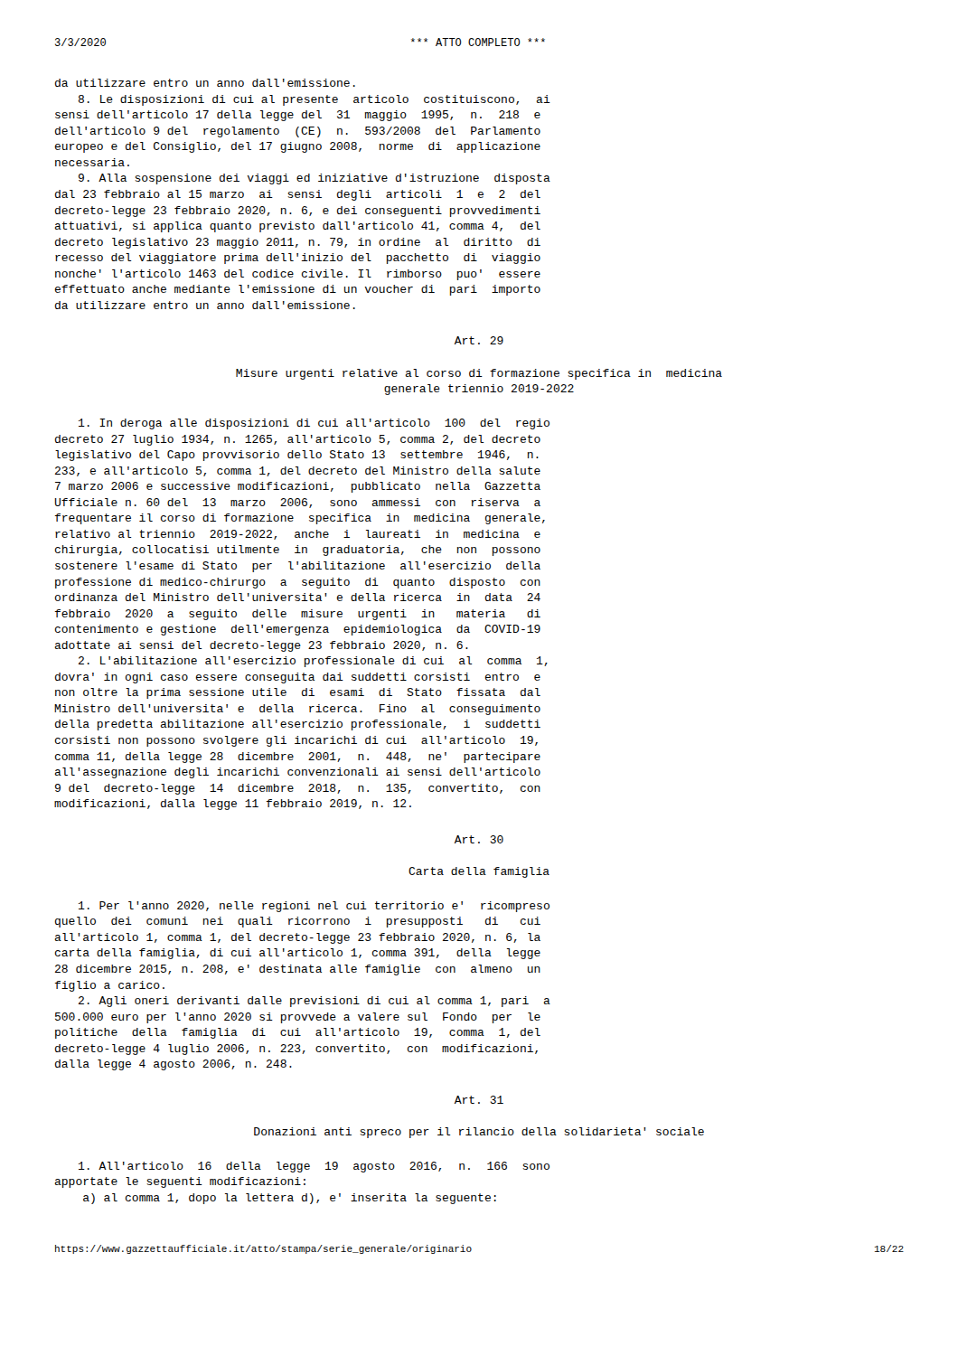3/3/2020
*** ATTO COMPLETO ***
da utilizzare entro un anno dall'emissione.
8. Le disposizioni di cui al presente articolo costituiscono, ai sensi dell'articolo 17 della legge del 31 maggio 1995, n. 218 e dell'articolo 9 del regolamento (CE) n. 593/2008 del Parlamento europeo e del Consiglio, del 17 giugno 2008, norme di applicazione necessaria.
9. Alla sospensione dei viaggi ed iniziative d'istruzione disposta dal 23 febbraio al 15 marzo ai sensi degli articoli 1 e 2 del decreto-legge 23 febbraio 2020, n. 6, e dei conseguenti provvedimenti attuativi, si applica quanto previsto dall'articolo 41, comma 4, del decreto legislativo 23 maggio 2011, n. 79, in ordine al diritto di recesso del viaggiatore prima dell'inizio del pacchetto di viaggio nonche' l'articolo 1463 del codice civile. Il rimborso puo' essere effettuato anche mediante l'emissione di un voucher di pari importo da utilizzare entro un anno dall'emissione.
Art. 29
Misure urgenti relative al corso di formazione specifica in medicina generale triennio 2019-2022
1. In deroga alle disposizioni di cui all'articolo 100 del regio decreto 27 luglio 1934, n. 1265, all'articolo 5, comma 2, del decreto legislativo del Capo provvisorio dello Stato 13 settembre 1946, n. 233, e all'articolo 5, comma 1, del decreto del Ministro della salute 7 marzo 2006 e successive modificazioni, pubblicato nella Gazzetta Ufficiale n. 60 del 13 marzo 2006, sono ammessi con riserva a frequentare il corso di formazione specifica in medicina generale, relativo al triennio 2019-2022, anche i laureati in medicina e chirurgia, collocatisi utilmente in graduatoria, che non possono sostenere l'esame di Stato per l'abilitazione all'esercizio della professione di medico-chirurgo a seguito di quanto disposto con ordinanza del Ministro dell'universita' e della ricerca in data 24 febbraio 2020 a seguito delle misure urgenti in materia di contenimento e gestione dell'emergenza epidemiologica da COVID-19 adottate ai sensi del decreto-legge 23 febbraio 2020, n. 6.
2. L'abilitazione all'esercizio professionale di cui al comma 1, dovra' in ogni caso essere conseguita dai suddetti corsisti entro e non oltre la prima sessione utile di esami di Stato fissata dal Ministro dell'universita' e della ricerca. Fino al conseguimento della predetta abilitazione all'esercizio professionale, i suddetti corsisti non possono svolgere gli incarichi di cui all'articolo 19, comma 11, della legge 28 dicembre 2001, n. 448, ne' partecipare all'assegnazione degli incarichi convenzionali ai sensi dell'articolo 9 del decreto-legge 14 dicembre 2018, n. 135, convertito, con modificazioni, dalla legge 11 febbraio 2019, n. 12.
Art. 30
Carta della famiglia
1. Per l'anno 2020, nelle regioni nel cui territorio e' ricompreso quello dei comuni nei quali ricorrono i presupposti di cui all'articolo 1, comma 1, del decreto-legge 23 febbraio 2020, n. 6, la carta della famiglia, di cui all'articolo 1, comma 391, della legge 28 dicembre 2015, n. 208, e' destinata alle famiglie con almeno un figlio a carico.
2. Agli oneri derivanti dalle previsioni di cui al comma 1, pari a 500.000 euro per l'anno 2020 si provvede a valere sul Fondo per le politiche della famiglia di cui all'articolo 19, comma 1, del decreto-legge 4 luglio 2006, n. 223, convertito, con modificazioni, dalla legge 4 agosto 2006, n. 248.
Art. 31
Donazioni anti spreco per il rilancio della solidarieta' sociale
1. All'articolo 16 della legge 19 agosto 2016, n. 166 sono apportate le seguenti modificazioni:
a) al comma 1, dopo la lettera d), e' inserita la seguente:
https://www.gazzettaufficiale.it/atto/stampa/serie_generale/originario
18/22